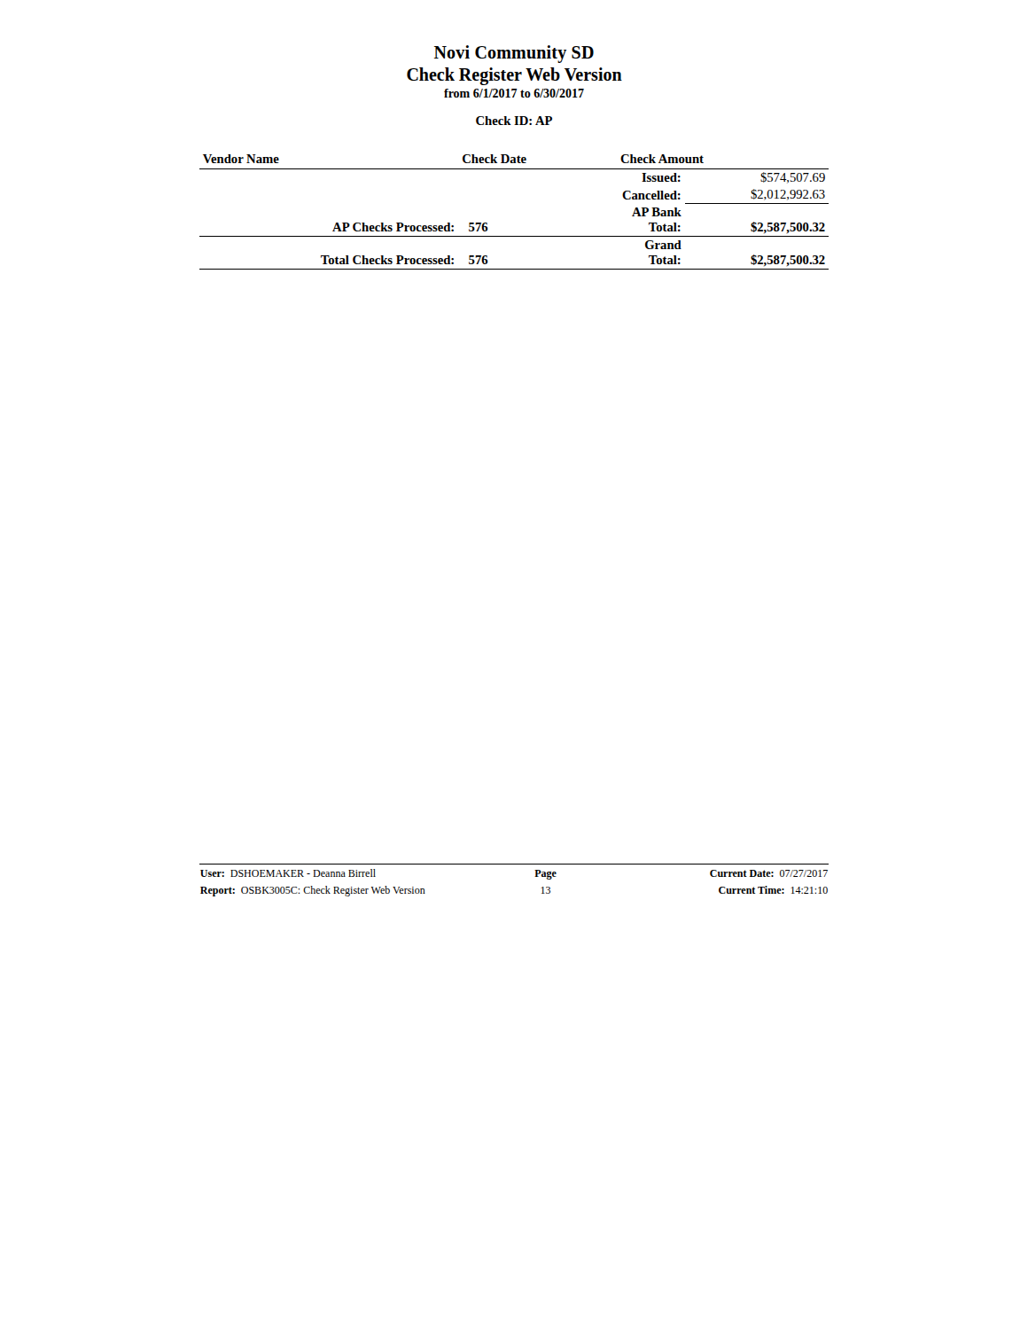Novi Community SD
Check Register Web Version
from 6/1/2017 to 6/30/2017
Check ID: AP
| Vendor Name | Check Date | Check Amount |
| --- | --- | --- |
| | Issued: | $574,507.69 |
| | Cancelled: | $2,012,992.63 |
| AP Checks Processed: | 576 | AP Bank Total: | $2,587,500.32 |
| Total Checks Processed: | 576 | Grand Total: | $2,587,500.32 |
| User: DSHOEMAKER - Deanna Birrell | Page | Current Date: 07/27/2017 |
| Report: OSBK3005C: Check Register Web Version | 13 | Current Time: 14:21:10 |